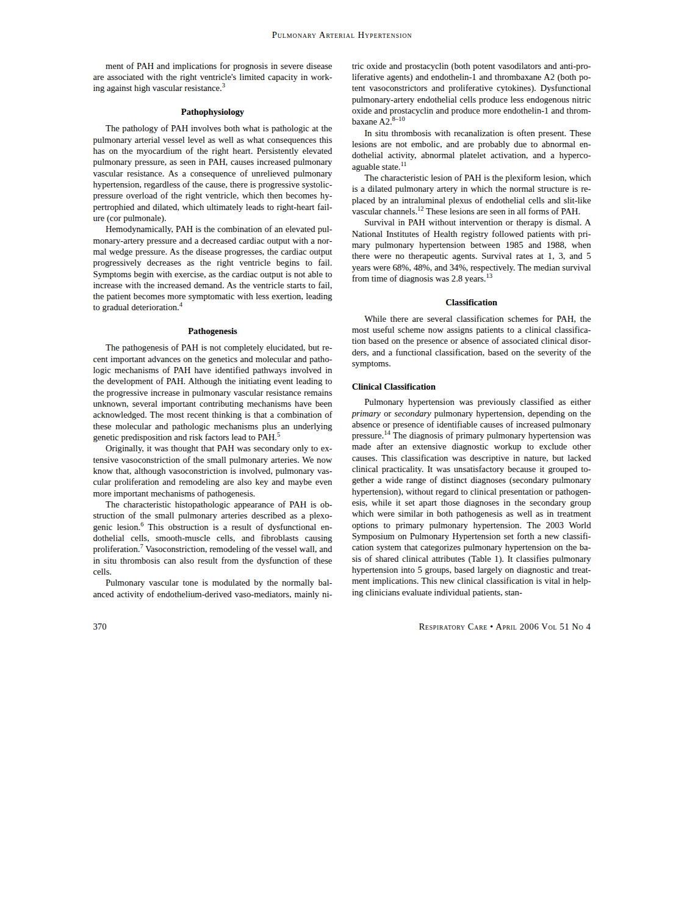Pulmonary Arterial Hypertension
ment of PAH and implications for prognosis in severe disease are associated with the right ventricle's limited capacity in working against high vascular resistance.3
Pathophysiology
The pathology of PAH involves both what is pathologic at the pulmonary arterial vessel level as well as what consequences this has on the myocardium of the right heart. Persistently elevated pulmonary pressure, as seen in PAH, causes increased pulmonary vascular resistance. As a consequence of unrelieved pulmonary hypertension, regardless of the cause, there is progressive systolic-pressure overload of the right ventricle, which then becomes hypertrophied and dilated, which ultimately leads to right-heart failure (cor pulmonale).
Hemodynamically, PAH is the combination of an elevated pulmonary-artery pressure and a decreased cardiac output with a normal wedge pressure. As the disease progresses, the cardiac output progressively decreases as the right ventricle begins to fail. Symptoms begin with exercise, as the cardiac output is not able to increase with the increased demand. As the ventricle starts to fail, the patient becomes more symptomatic with less exertion, leading to gradual deterioration.4
Pathogenesis
The pathogenesis of PAH is not completely elucidated, but recent important advances on the genetics and molecular and pathologic mechanisms of PAH have identified pathways involved in the development of PAH. Although the initiating event leading to the progressive increase in pulmonary vascular resistance remains unknown, several important contributing mechanisms have been acknowledged. The most recent thinking is that a combination of these molecular and pathologic mechanisms plus an underlying genetic predisposition and risk factors lead to PAH.5
Originally, it was thought that PAH was secondary only to extensive vasoconstriction of the small pulmonary arteries. We now know that, although vasoconstriction is involved, pulmonary vascular proliferation and remodeling are also key and maybe even more important mechanisms of pathogenesis.
The characteristic histopathologic appearance of PAH is obstruction of the small pulmonary arteries described as a plexogenic lesion.6 This obstruction is a result of dysfunctional endothelial cells, smooth-muscle cells, and fibroblasts causing proliferation.7 Vasoconstriction, remodeling of the vessel wall, and in situ thrombosis can also result from the dysfunction of these cells.
Pulmonary vascular tone is modulated by the normally balanced activity of endothelium-derived vaso-mediators, mainly nitric oxide and prostacyclin (both potent vasodilators and anti-proliferative agents) and endothelin-1 and thrombaxane A2 (both potent vasoconstrictors and proliferative cytokines). Dysfunctional pulmonary-artery endothelial cells produce less endogenous nitric oxide and prostacyclin and produce more endothelin-1 and thrombaxane A2.8–10
In situ thrombosis with recanalization is often present. These lesions are not embolic, and are probably due to abnormal endothelial activity, abnormal platelet activation, and a hypercoaguable state.11
The characteristic lesion of PAH is the plexiform lesion, which is a dilated pulmonary artery in which the normal structure is replaced by an intraluminal plexus of endothelial cells and slit-like vascular channels.12 These lesions are seen in all forms of PAH.
Survival in PAH without intervention or therapy is dismal. A National Institutes of Health registry followed patients with primary pulmonary hypertension between 1985 and 1988, when there were no therapeutic agents. Survival rates at 1, 3, and 5 years were 68%, 48%, and 34%, respectively. The median survival from time of diagnosis was 2.8 years.13
Classification
While there are several classification schemes for PAH, the most useful scheme now assigns patients to a clinical classification based on the presence or absence of associated clinical disorders, and a functional classification, based on the severity of the symptoms.
Clinical Classification
Pulmonary hypertension was previously classified as either primary or secondary pulmonary hypertension, depending on the absence or presence of identifiable causes of increased pulmonary pressure.14 The diagnosis of primary pulmonary hypertension was made after an extensive diagnostic workup to exclude other causes. This classification was descriptive in nature, but lacked clinical practicality. It was unsatisfactory because it grouped together a wide range of distinct diagnoses (secondary pulmonary hypertension), without regard to clinical presentation or pathogenesis, while it set apart those diagnoses in the secondary group which were similar in both pathogenesis as well as in treatment options to primary pulmonary hypertension. The 2003 World Symposium on Pulmonary Hypertension set forth a new classification system that categorizes pulmonary hypertension on the basis of shared clinical attributes (Table 1). It classifies pulmonary hypertension into 5 groups, based largely on diagnostic and treatment implications. This new clinical classification is vital in helping clinicians evaluate individual patients, stan-
370 Respiratory Care • April 2006 Vol 51 No 4